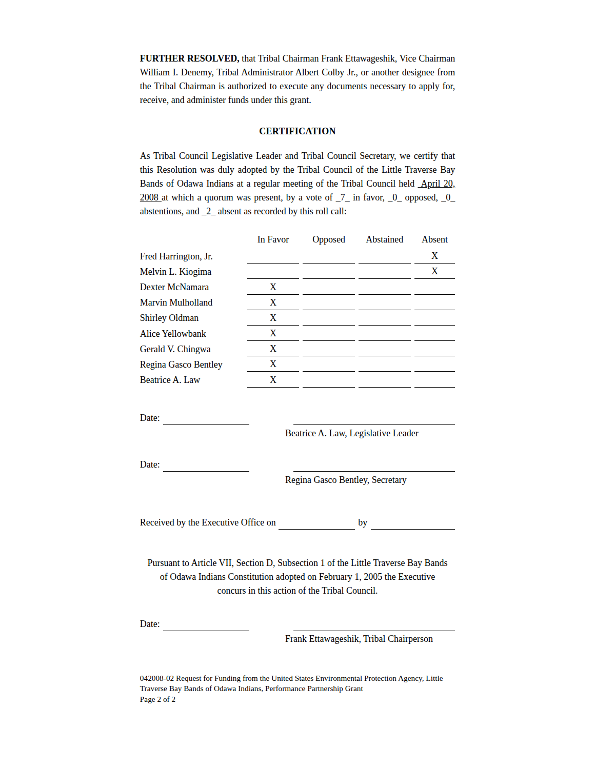FURTHER RESOLVED, that Tribal Chairman Frank Ettawageshik, Vice Chairman William I. Denemy, Tribal Administrator Albert Colby Jr., or another designee from the Tribal Chairman is authorized to execute any documents necessary to apply for, receive, and administer funds under this grant.
CERTIFICATION
As Tribal Council Legislative Leader and Tribal Council Secretary, we certify that this Resolution was duly adopted by the Tribal Council of the Little Traverse Bay Bands of Odawa Indians at a regular meeting of the Tribal Council held April 20, 2008 at which a quorum was present, by a vote of _7_ in favor, _0_ opposed, _0_ abstentions, and _2_ absent as recorded by this roll call:
| | In Favor | | Opposed | | Abstained | | Absent |
| --- | --- | --- | --- | --- | --- | --- | --- |
| Fred Harrington, Jr. | | | | | | | X |
| Melvin L. Kiogima | | | | | | | X |
| Dexter McNamara | X | | | | | | |
| Marvin Mulholland | X | | | | | | |
| Shirley Oldman | X | | | | | | |
| Alice Yellowbank | X | | | | | | |
| Gerald V. Chingwa | X | | | | | | |
| Regina Gasco Bentley | X | | | | | | |
| Beatrice A. Law | X | | | | | | |
Date:
Beatrice A. Law, Legislative Leader
Date:
Regina Gasco Bentley, Secretary
Received by the Executive Office on by
Pursuant to Article VII, Section D, Subsection 1 of the Little Traverse Bay Bands of Odawa Indians Constitution adopted on February 1, 2005 the Executive concurs in this action of the Tribal Council.
Date:
Frank Ettawageshik, Tribal Chairperson
042008-02 Request for Funding from the United States Environmental Protection Agency, Little Traverse Bay Bands of Odawa Indians, Performance Partnership Grant
Page 2 of 2